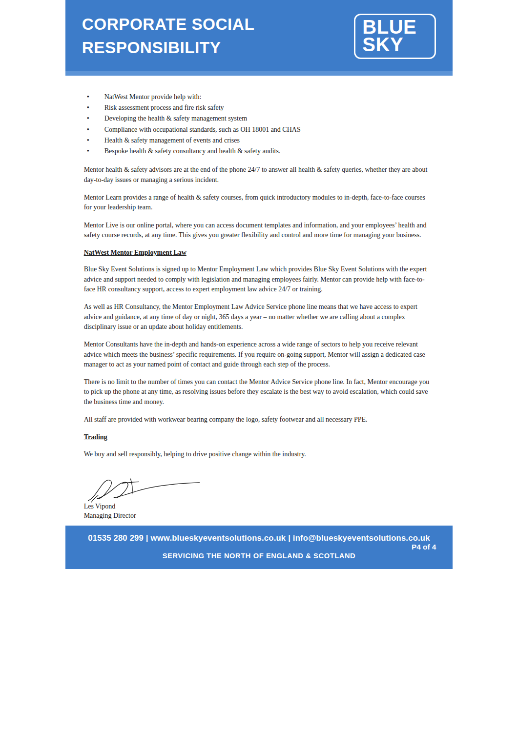Corporate Social Responsibility
BLUE SKY
NatWest Mentor provide help with:
Risk assessment process and fire risk safety
Developing the health & safety management system
Compliance with occupational standards, such as OH 18001 and CHAS
Health & safety management of events and crises
Bespoke health & safety consultancy and health & safety audits.
Mentor health & safety advisors are at the end of the phone 24/7 to answer all health & safety queries, whether they are about day-to-day issues or managing a serious incident.
Mentor Learn provides a range of health & safety courses, from quick introductory modules to in-depth, face-to-face courses for your leadership team.
Mentor Live is our online portal, where you can access document templates and information, and your employees’ health and safety course records, at any time. This gives you greater flexibility and control and more time for managing your business.
NatWest Mentor Employment Law
Blue Sky Event Solutions is signed up to Mentor Employment Law which provides Blue Sky Event Solutions with the expert advice and support needed to comply with legislation and managing employees fairly. Mentor can provide help with face-to-face HR consultancy support, access to expert employment law advice 24/7 or training.
As well as HR Consultancy, the Mentor Employment Law Advice Service phone line means that we have access to expert advice and guidance, at any time of day or night, 365 days a year – no matter whether we are calling about a complex disciplinary issue or an update about holiday entitlements.
Mentor Consultants have the in-depth and hands-on experience across a wide range of sectors to help you receive relevant advice which meets the business’ specific requirements. If you require on-going support, Mentor will assign a dedicated case manager to act as your named point of contact and guide through each step of the process.
There is no limit to the number of times you can contact the Mentor Advice Service phone line. In fact, Mentor encourage you to pick up the phone at any time, as resolving issues before they escalate is the best way to avoid escalation, which could save the business time and money.
All staff are provided with workwear bearing company the logo, safety footwear and all necessary PPE.
Trading
We buy and sell responsibly, helping to drive positive change within the industry.
Les Vipond
Managing Director
01535 280 299 | www.blueskyeventsolutions.co.uk | info@blueskyeventsolutions.co.uk
Servicing the North of England & Scotland
P4 of 4